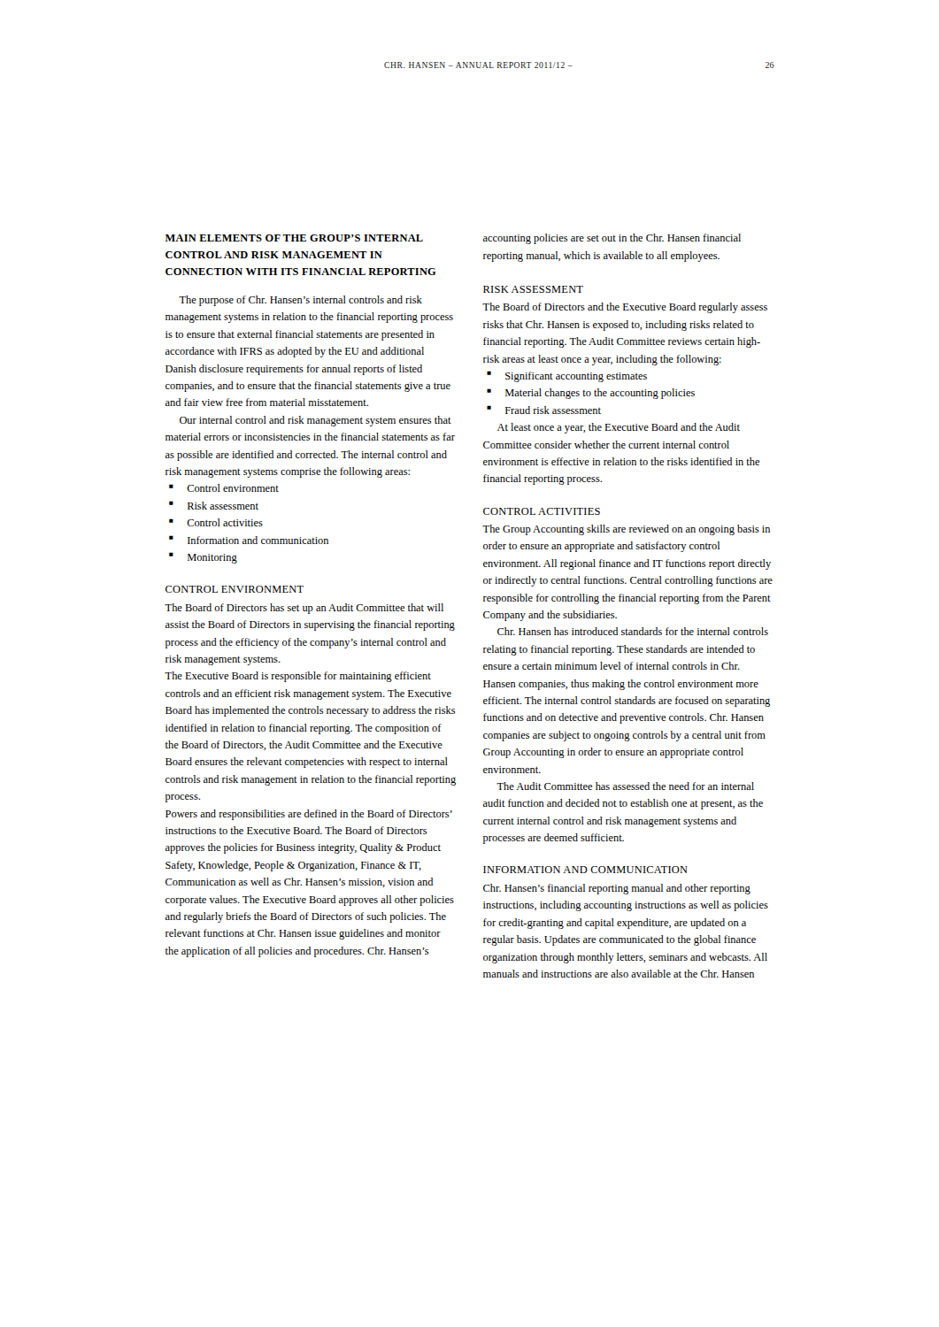CHR. HANSEN – ANNUAL REPORT 2011/12 –
26
Main elements of the Group’s internal control and risk management in connection with its financial reporting
The purpose of Chr. Hansen’s internal controls and risk management systems in relation to the financial reporting process is to ensure that external financial statements are presented in accordance with IFRS as adopted by the EU and additional Danish disclosure requirements for annual reports of listed companies, and to ensure that the financial statements give a true and fair view free from material misstatement.
Our internal control and risk management system ensures that material errors or inconsistencies in the financial statements as far as possible are identified and corrected. The internal control and risk management systems comprise the following areas:
Control environment
Risk assessment
Control activities
Information and communication
Monitoring
Control environment
The Board of Directors has set up an Audit Committee that will assist the Board of Directors in supervising the financial reporting process and the efficiency of the company’s internal control and risk management systems.
The Executive Board is responsible for maintaining efficient controls and an efficient risk management system. The Executive Board has implemented the controls necessary to address the risks identified in relation to financial reporting. The composition of the Board of Directors, the Audit Committee and the Executive Board ensures the relevant competencies with respect to internal controls and risk management in relation to the financial reporting process.
Powers and responsibilities are defined in the Board of Directors’ instructions to the Executive Board. The Board of Directors approves the policies for Business integrity, Quality & Product Safety, Knowledge, People & Organization, Finance & IT, Communication as well as Chr. Hansen’s mission, vision and corporate values. The Executive Board approves all other policies and regularly briefs the Board of Directors of such policies. The relevant functions at Chr. Hansen issue guidelines and monitor the application of all policies and procedures. Chr. Hansen’s
accounting policies are set out in the Chr. Hansen financial reporting manual, which is available to all employees.
Risk assessment
The Board of Directors and the Executive Board regularly assess risks that Chr. Hansen is exposed to, including risks related to financial reporting. The Audit Committee reviews certain high-risk areas at least once a year, including the following:
Significant accounting estimates
Material changes to the accounting policies
Fraud risk assessment
At least once a year, the Executive Board and the Audit Committee consider whether the current internal control environment is effective in relation to the risks identified in the financial reporting process.
Control activities
The Group Accounting skills are reviewed on an ongoing basis in order to ensure an appropriate and satisfactory control environment. All regional finance and IT functions report directly or indirectly to central functions. Central controlling functions are responsible for controlling the financial reporting from the Parent Company and the subsidiaries.
Chr. Hansen has introduced standards for the internal controls relating to financial reporting. These standards are intended to ensure a certain minimum level of internal controls in Chr. Hansen companies, thus making the control environment more efficient. The internal control standards are focused on separating functions and on detective and preventive controls. Chr. Hansen companies are subject to ongoing controls by a central unit from Group Accounting in order to ensure an appropriate control environment.
The Audit Committee has assessed the need for an internal audit function and decided not to establish one at present, as the current internal control and risk management systems and processes are deemed sufficient.
Information and communication
Chr. Hansen’s financial reporting manual and other reporting instructions, including accounting instructions as well as policies for credit-granting and capital expenditure, are updated on a regular basis. Updates are communicated to the global finance organization through monthly letters, seminars and webcasts. All manuals and instructions are also available at the Chr. Hansen